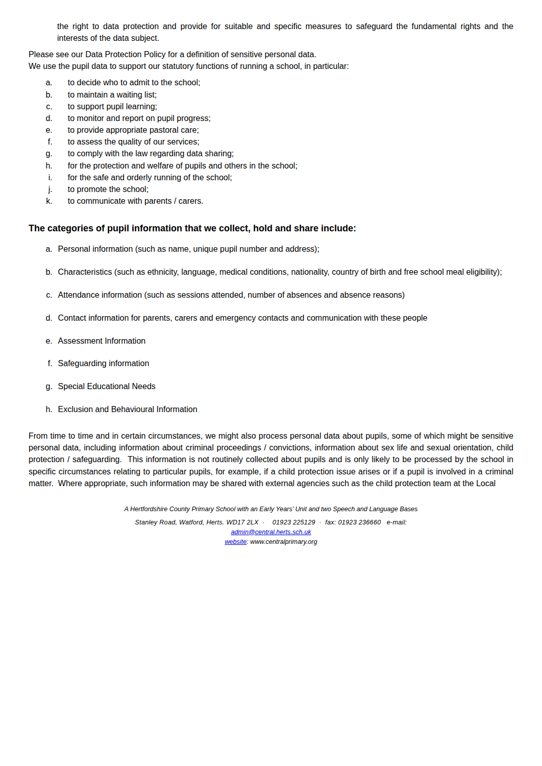the right to data protection and provide for suitable and specific measures to safeguard the fundamental rights and the interests of the data subject.
Please see our Data Protection Policy for a definition of sensitive personal data.
We use the pupil data to support our statutory functions of running a school, in particular:
to decide who to admit to the school;
to maintain a waiting list;
to support pupil learning;
to monitor and report on pupil progress;
to provide appropriate pastoral care;
to assess the quality of our services;
to comply with the law regarding data sharing;
for the protection and welfare of pupils and others in the school;
for the safe and orderly running of the school;
to promote the school;
to communicate with parents / carers.
The categories of pupil information that we collect, hold and share include:
Personal information (such as name, unique pupil number and address);
Characteristics (such as ethnicity, language, medical conditions, nationality, country of birth and free school meal eligibility);
Attendance information (such as sessions attended, number of absences and absence reasons)
Contact information for parents, carers and emergency contacts and communication with these people
Assessment Information
Safeguarding information
Special Educational Needs
Exclusion and Behavioural Information
From time to time and in certain circumstances, we might also process personal data about pupils, some of which might be sensitive personal data, including information about criminal proceedings / convictions, information about sex life and sexual orientation, child protection / safeguarding. This information is not routinely collected about pupils and is only likely to be processed by the school in specific circumstances relating to particular pupils, for example, if a child protection issue arises or if a pupil is involved in a criminal matter. Where appropriate, such information may be shared with external agencies such as the child protection team at the Local
A Hertfordshire County Primary School with an Early Years’ Unit and two Speech and Language Bases
Stanley Road, Watford, Herts. WD17 2LX · 01923 225129 · fax: 01923 236660 e-mail:
admin@central.herts.sch.uk
website: www.centralprimary.org